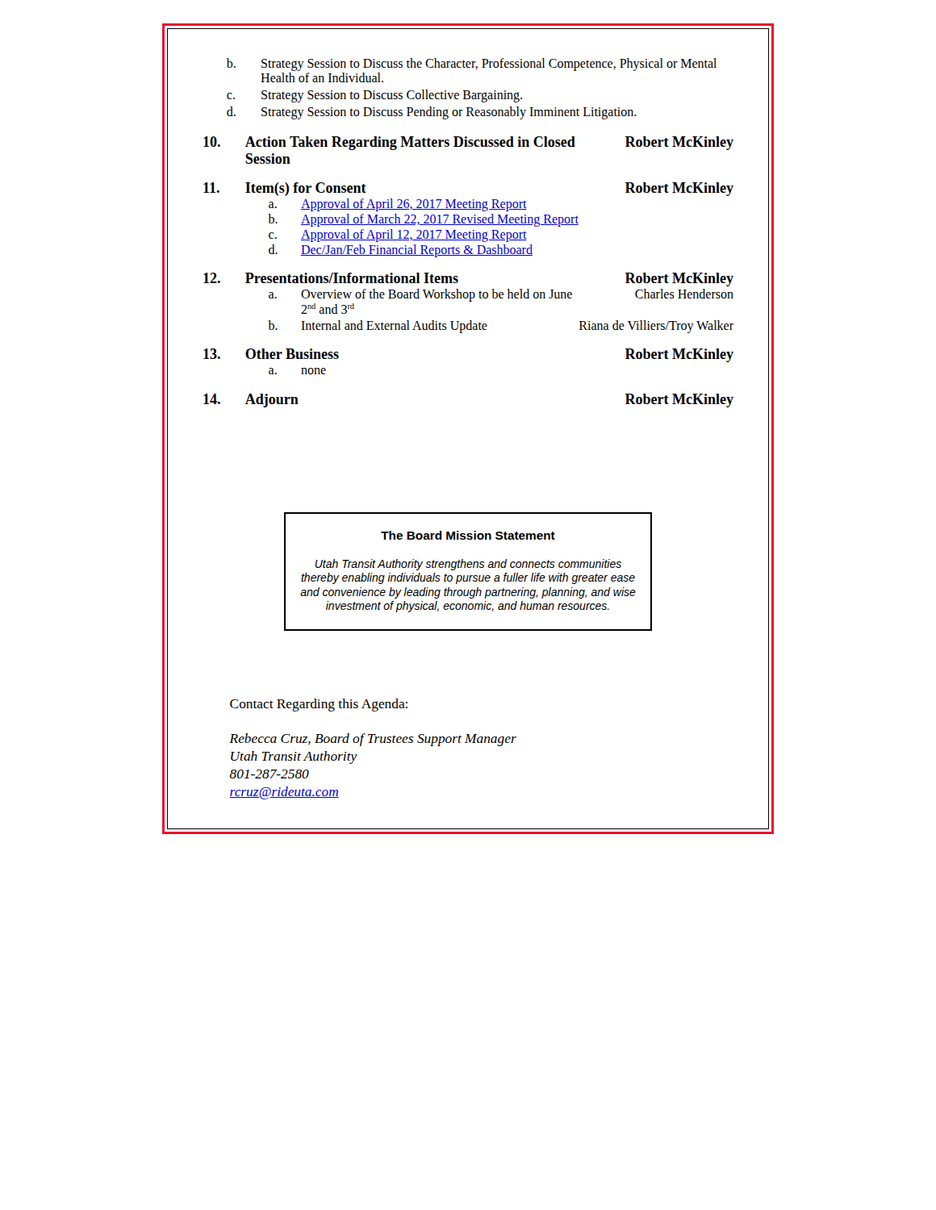| b. | Strategy Session to Discuss the Character, Professional Competence, Physical or Mental Health of an Individual. |
| c. | Strategy Session to Discuss Collective Bargaining. |
| d. | Strategy Session to Discuss Pending or Reasonably Imminent Litigation. |
| 10. | Action Taken Regarding Matters Discussed in Closed Session | Robert McKinley |
| 11. | Item(s) for Consent | Robert McKinley |
| | / a. / Approval of April 26, 2017 Meeting Report / / b. / Approval of March 22, 2017 Revised Meeting Report / / c. / Approval of April 12, 2017 Meeting Report / / d. / Dec/Jan/Feb Financial Reports & Dashboard / |
| 12. | Presentations/Informational Items | Robert McKinley |
| | / a. / Overview of the Board Workshop to be held on June 2 nd and 3 rd / Charles Henderson / / b. / Internal and External Audits Update / Riana de Villiers/Troy Walker / |
| 13. | Other Business | Robert McKinley |
| | / a. / none / |
| 14. | Adjourn | Robert McKinley |
The Board Mission Statement
Utah Transit Authority strengthens and connects communities thereby enabling individuals to pursue a fuller life with greater ease and convenience by leading through partnering, planning, and wise investment of physical, economic, and human resources.
Contact Regarding this Agenda:
Rebecca Cruz, Board of Trustees Support Manager
Utah Transit Authority
801-287-2580
rcruz@rideuta.com